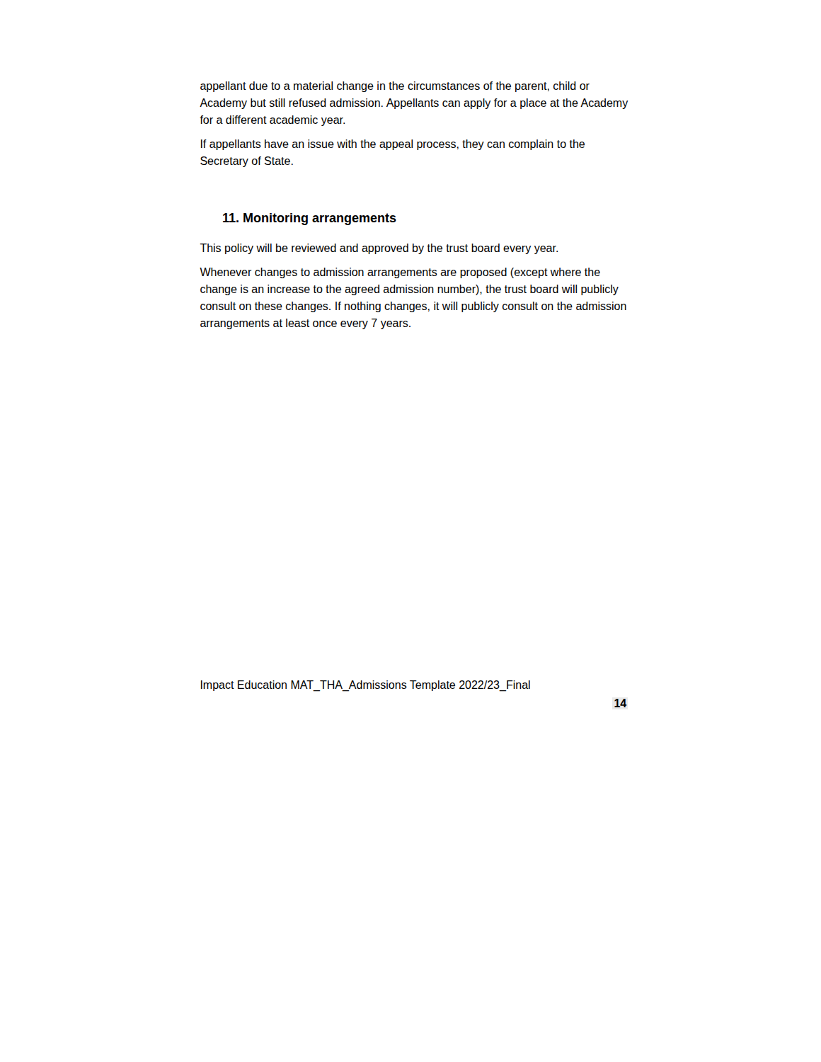appellant due to a material change in the circumstances of the parent, child or Academy but still refused admission. Appellants can apply for a place at the Academy for a different academic year.
If appellants have an issue with the appeal process, they can complain to the Secretary of State.
11. Monitoring arrangements
This policy will be reviewed and approved by the trust board every year.
Whenever changes to admission arrangements are proposed (except where the change is an increase to the agreed admission number), the trust board will publicly consult on these changes. If nothing changes, it will publicly consult on the admission arrangements at least once every 7 years.
Impact Education MAT_THA_Admissions Template 2022/23_Final
14